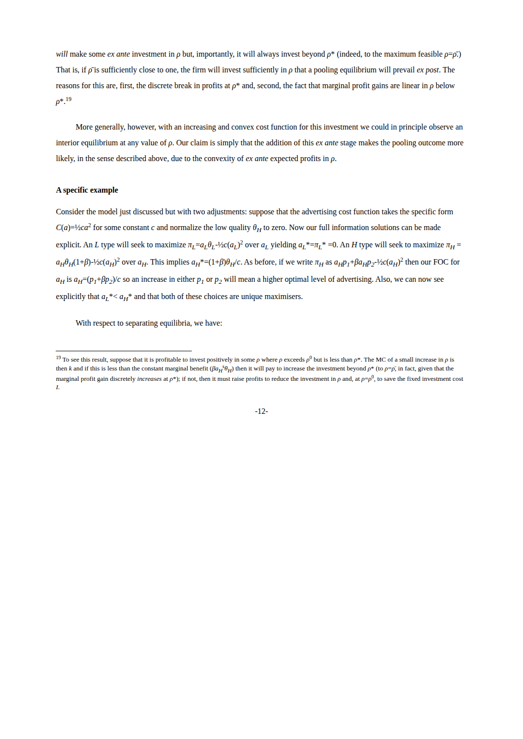will make some ex ante investment in ρ but, importantly, it will always invest beyond ρ* (indeed, to the maximum feasible ρ=ρ̄.) That is, if ρ̄ is sufficiently close to one, the firm will invest sufficiently in ρ that a pooling equilibrium will prevail ex post. The reasons for this are, first, the discrete break in profits at ρ* and, second, the fact that marginal profit gains are linear in ρ below ρ*.19
More generally, however, with an increasing and convex cost function for this investment we could in principle observe an interior equilibrium at any value of ρ. Our claim is simply that the addition of this ex ante stage makes the pooling outcome more likely, in the sense described above, due to the convexity of ex ante expected profits in ρ.
A specific example
Consider the model just discussed but with two adjustments: suppose that the advertising cost function takes the specific form C(a)=½ca2 for some constant c and normalize the low quality θH to zero. Now our full information solutions can be made explicit. An L type will seek to maximize πL=aLθL-½c(aL)2 over aL yielding aL*=πL* =0. An H type will seek to maximize πH = aHθH(1+β)-½c(aH)2 over aH. This implies aH*=(1+β)θH/c. As before, if we write πH as aHp1+βaHp2-½c(aH)2 then our FOC for aH is aH=(p1+βp2)/c so an increase in either p1 or p2 will mean a higher optimal level of advertising. Also, we can now see explicitly that aL*< aH* and that both of these choices are unique maximisers.
With respect to separating equilibria, we have:
19 To see this result, suppose that it is profitable to invest positively in some ρ where ρ exceeds ρ0 but is less than ρ*. The MC of a small increase in ρ is then k and if this is less than the constant marginal benefit (βaHsθH) then it will pay to increase the investment beyond ρ* (to ρ=ρ̄, in fact, given that the marginal profit gain discretely increases at ρ*); if not, then it must raise profits to reduce the investment in ρ and, at ρ=ρ0, to save the fixed investment cost I.
-12-